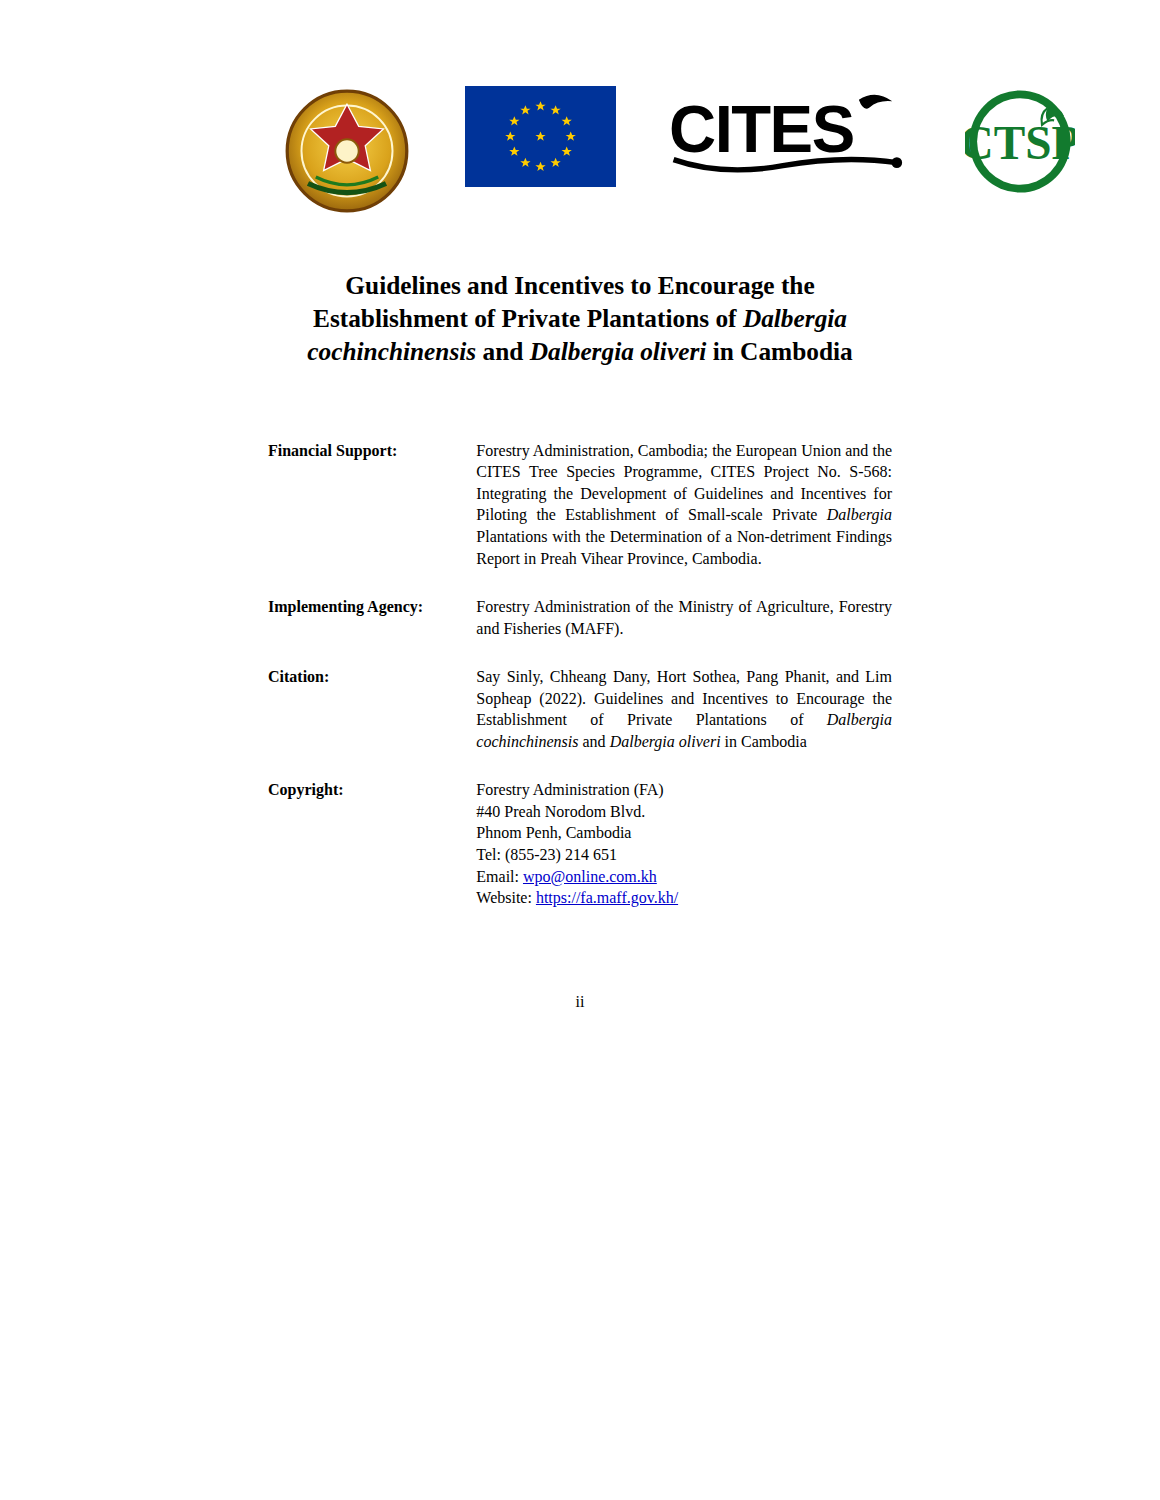Guidelines and Incentives to Encourage the Establishment of Private Plantations of Dalbergia cochinchinensis and Dalbergia oliveri in Cambodia
| Financial Support: | Forestry Administration, Cambodia; the European Union and the CITES Tree Species Programme, CITES Project No. S-568: Integrating the Development of Guidelines and Incentives for Piloting the Establishment of Small-scale Private Dalbergia Plantations with the Determination of a Non-detriment Findings Report in Preah Vihear Province, Cambodia. |
| Implementing Agency: | Forestry Administration of the Ministry of Agriculture, Forestry and Fisheries (MAFF). |
| Citation: | Say Sinly, Chheang Dany, Hort Sothea, Pang Phanit, and Lim Sopheap (2022). Guidelines and Incentives to Encourage the Establishment of Private Plantations of Dalbergia cochinchinensis and Dalbergia oliveri in Cambodia |
| Copyright: | Forestry Administration (FA) #40 Preah Norodom Blvd. Phnom Penh, Cambodia Tel: (855-23) 214 651 Email: wpo@online.com.kh Website: https://fa.maff.gov.kh/ |
ii